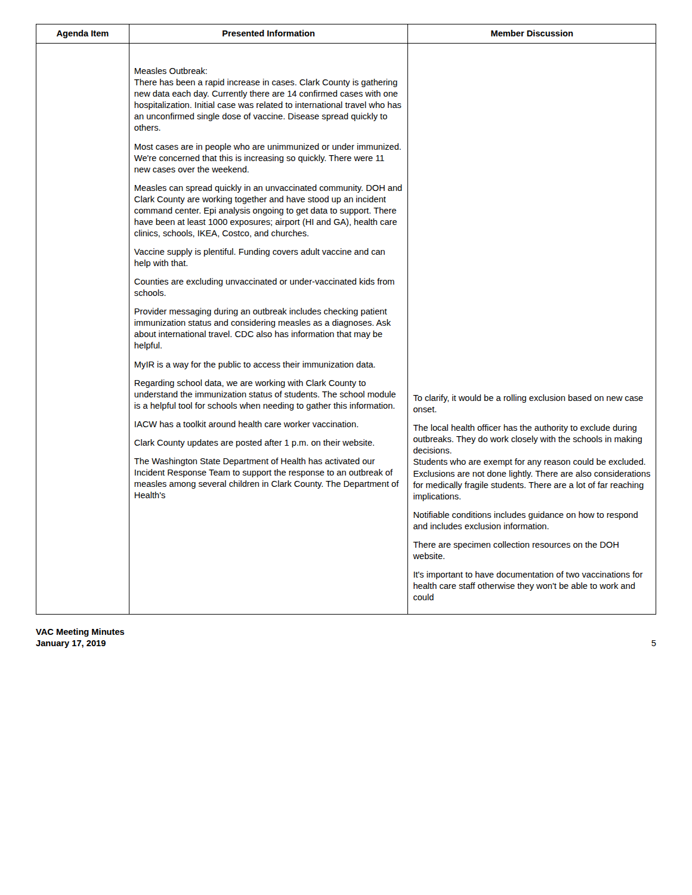| Agenda Item | Presented Information | Member Discussion |
| --- | --- | --- |
| | Measles Outbreak: There has been a rapid increase in cases. Clark County is gathering new data each day. Currently there are 14 confirmed cases with one hospitalization. Initial case was related to international travel who has an unconfirmed single dose of vaccine. Disease spread quickly to others. Most cases are in people who are unimmunized or under immunized. We're concerned that this is increasing so quickly. There were 11 new cases over the weekend. Measles can spread quickly in an unvaccinated community. DOH and Clark County are working together and have stood up an incident command center. Epi analysis ongoing to get data to support. There have been at least 1000 exposures; airport (HI and GA), health care clinics, schools, IKEA, Costco, and churches. Vaccine supply is plentiful. Funding covers adult vaccine and can help with that. Counties are excluding unvaccinated or under-vaccinated kids from schools. Provider messaging during an outbreak includes checking patient immunization status and considering measles as a diagnoses. Ask about international travel. CDC also has information that may be helpful. MyIR is a way for the public to access their immunization data. Regarding school data, we are working with Clark County to understand the immunization status of students. The school module is a helpful tool for schools when needing to gather this information. IACW has a toolkit around health care worker vaccination. Clark County updates are posted after 1 p.m. on their website. The Washington State Department of Health has activated our Incident Response Team to support the response to an outbreak of measles among several children in Clark County. The Department of Health's | To clarify, it would be a rolling exclusion based on new case onset. The local health officer has the authority to exclude during outbreaks. They do work closely with the schools in making decisions. Students who are exempt for any reason could be excluded. Exclusions are not done lightly. There are also considerations for medically fragile students. There are a lot of far reaching implications. Notifiable conditions includes guidance on how to respond and includes exclusion information. There are specimen collection resources on the DOH website. It's important to have documentation of two vaccinations for health care staff otherwise they won't be able to work and could |
VAC Meeting Minutes
January 17, 2019 5